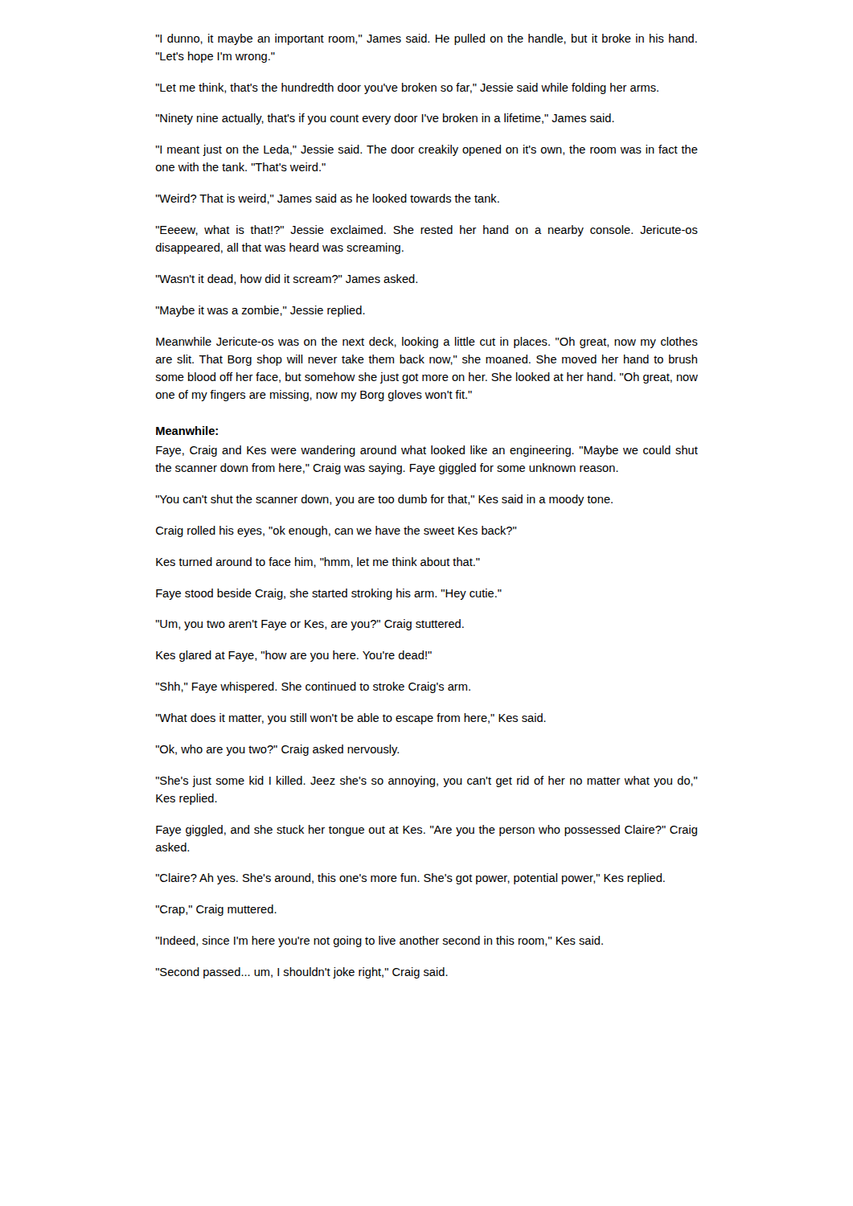"I dunno, it maybe an important room," James said. He pulled on the handle, but it broke in his hand. "Let's hope I'm wrong."
"Let me think, that's the hundredth door you've broken so far," Jessie said while folding her arms.
"Ninety nine actually, that's if you count every door I've broken in a lifetime," James said.
"I meant just on the Leda," Jessie said. The door creakily opened on it's own, the room was in fact the one with the tank. "That's weird."
"Weird? That is weird," James said as he looked towards the tank.
"Eeeew, what is that!?" Jessie exclaimed. She rested her hand on a nearby console. Jericute-os disappeared, all that was heard was screaming.
"Wasn't it dead, how did it scream?" James asked.
"Maybe it was a zombie," Jessie replied.
Meanwhile Jericute-os was on the next deck, looking a little cut in places. "Oh great, now my clothes are slit. That Borg shop will never take them back now," she moaned. She moved her hand to brush some blood off her face, but somehow she just got more on her. She looked at her hand. "Oh great, now one of my fingers are missing, now my Borg gloves won't fit."
Meanwhile:
Faye, Craig and Kes were wandering around what looked like an engineering. "Maybe we could shut the scanner down from here," Craig was saying. Faye giggled for some unknown reason.
"You can't shut the scanner down, you are too dumb for that," Kes said in a moody tone.
Craig rolled his eyes, "ok enough, can we have the sweet Kes back?"
Kes turned around to face him, "hmm, let me think about that."
Faye stood beside Craig, she started stroking his arm. "Hey cutie."
"Um, you two aren't Faye or Kes, are you?" Craig stuttered.
Kes glared at Faye, "how are you here. You're dead!"
"Shh," Faye whispered. She continued to stroke Craig's arm.
"What does it matter, you still won't be able to escape from here," Kes said.
"Ok, who are you two?" Craig asked nervously.
"She's just some kid I killed. Jeez she's so annoying, you can't get rid of her no matter what you do," Kes replied.
Faye giggled, and she stuck her tongue out at Kes. "Are you the person who possessed Claire?" Craig asked.
"Claire? Ah yes. She's around, this one's more fun. She's got power, potential power," Kes replied.
"Crap," Craig muttered.
"Indeed, since I'm here you're not going to live another second in this room," Kes said.
"Second passed... um, I shouldn't joke right," Craig said.